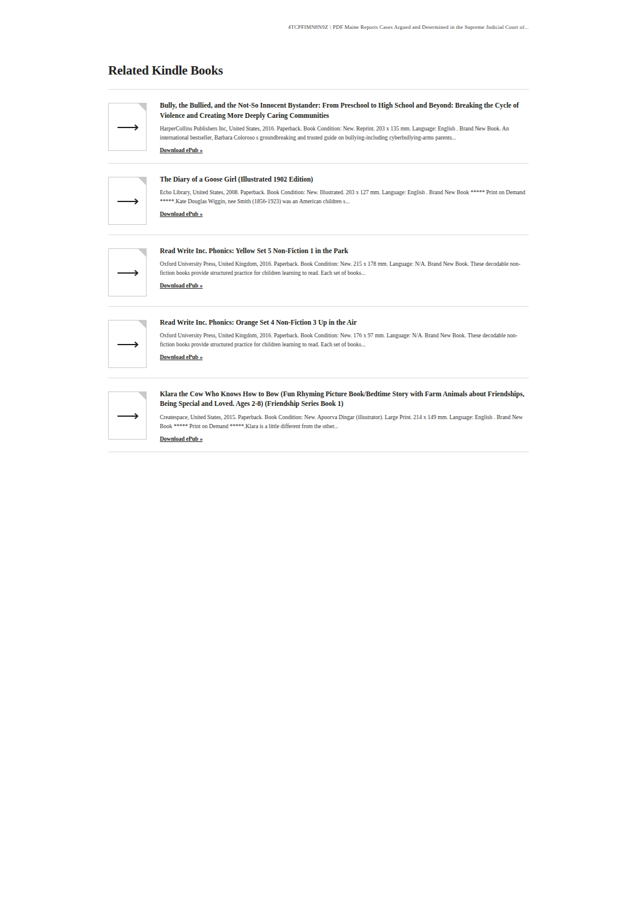4TCPFIMN8N9Z \ PDF Maine Reports Cases Argued and Determined in the Supreme Judicial Court of...
Related Kindle Books
⟶
Bully, the Bullied, and the Not-So Innocent Bystander: From Preschool to High School and Beyond: Breaking the Cycle of Violence and Creating More Deeply Caring Communities
HarperCollins Publishers Inc, United States, 2016. Paperback. Book Condition: New. Reprint. 203 x 135 mm. Language: English . Brand New Book. An international bestseller, Barbara Coloroso s groundbreaking and trusted guide on bullying-including cyberbullying-arms parents...
Download ePub »
⟶
The Diary of a Goose Girl (Illustrated 1902 Edition)
Echo Library, United States, 2008. Paperback. Book Condition: New. Illustrated. 203 x 127 mm. Language: English . Brand New Book ***** Print on Demand *****.Kate Douglas Wiggin, nee Smith (1856-1923) was an American children s...
Download ePub »
⟶
Read Write Inc. Phonics: Yellow Set 5 Non-Fiction 1 in the Park
Oxford University Press, United Kingdom, 2016. Paperback. Book Condition: New. 215 x 178 mm. Language: N/A. Brand New Book. These decodable non-fiction books provide structured practice for children learning to read. Each set of books...
Download ePub »
⟶
Read Write Inc. Phonics: Orange Set 4 Non-Fiction 3 Up in the Air
Oxford University Press, United Kingdom, 2016. Paperback. Book Condition: New. 176 x 97 mm. Language: N/A. Brand New Book. These decodable non-fiction books provide structured practice for children learning to read. Each set of books...
Download ePub »
⟶
Klara the Cow Who Knows How to Bow (Fun Rhyming Picture Book/Bedtime Story with Farm Animals about Friendships, Being Special and Loved. Ages 2-8) (Friendship Series Book 1)
Createspace, United States, 2015. Paperback. Book Condition: New. Apoorva Dingar (illustrator). Large Print. 214 x 149 mm. Language: English . Brand New Book ***** Print on Demand *****.Klara is a little different from the other...
Download ePub »